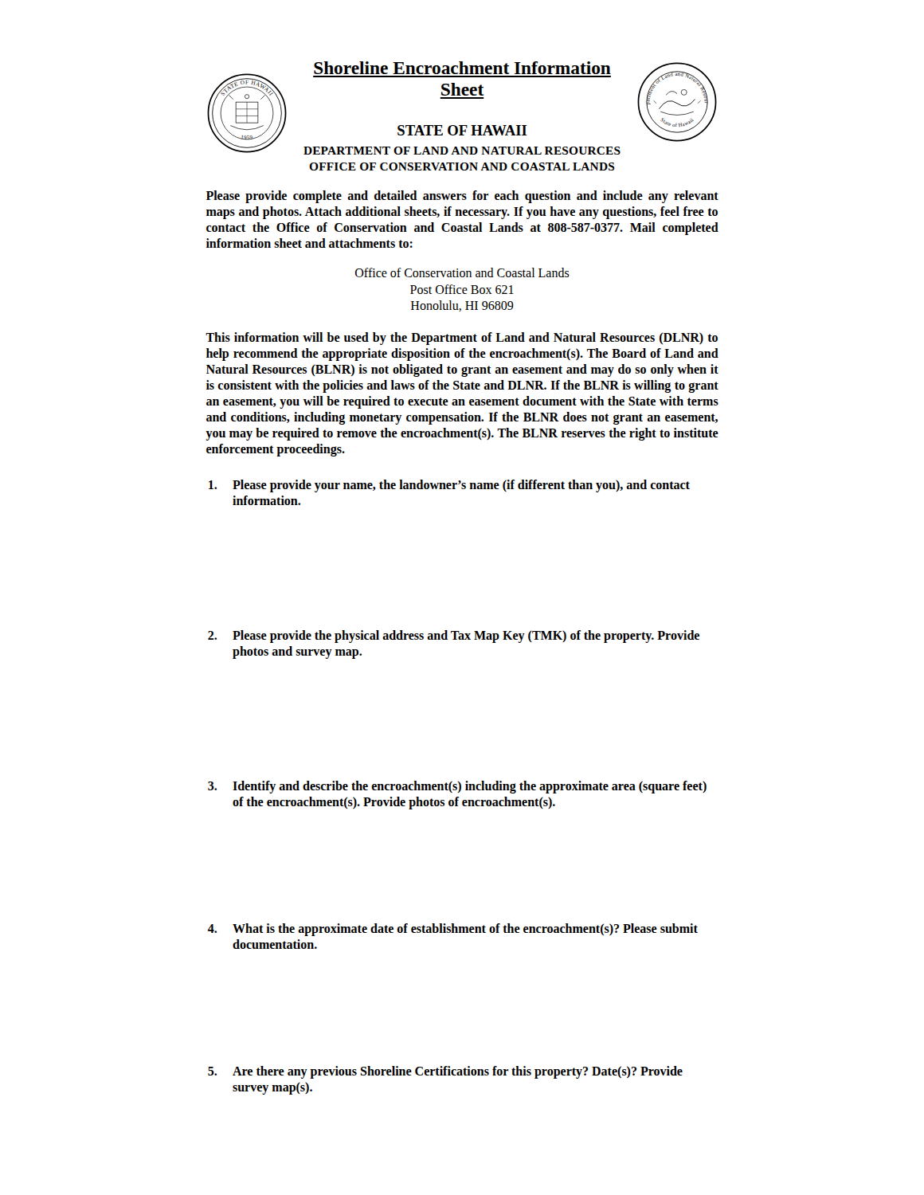STATE OF HAWAII 1959
Shoreline Encroachment Information Sheet
STATE OF HAWAII DEPARTMENT OF LAND AND NATURAL RESOURCES OFFICE OF CONSERVATION AND COASTAL LANDS
Department of Land and Natural Resources State of Hawaii
Please provide complete and detailed answers for each question and include any relevant maps and photos. Attach additional sheets, if necessary. If you have any questions, feel free to contact the Office of Conservation and Coastal Lands at 808-587-0377. Mail completed information sheet and attachments to:
Office of Conservation and Coastal Lands
Post Office Box 621
Honolulu, HI 96809
This information will be used by the Department of Land and Natural Resources (DLNR) to help recommend the appropriate disposition of the encroachment(s). The Board of Land and Natural Resources (BLNR) is not obligated to grant an easement and may do so only when it is consistent with the policies and laws of the State and DLNR. If the BLNR is willing to grant an easement, you will be required to execute an easement document with the State with terms and conditions, including monetary compensation. If the BLNR does not grant an easement, you may be required to remove the encroachment(s). The BLNR reserves the right to institute enforcement proceedings.
Please provide your name, the landowner’s name (if different than you), and contact information.
Please provide the physical address and Tax Map Key (TMK) of the property. Provide photos and survey map.
Identify and describe the encroachment(s) including the approximate area (square feet) of the encroachment(s). Provide photos of encroachment(s).
What is the approximate date of establishment of the encroachment(s)? Please submit documentation.
Are there any previous Shoreline Certifications for this property? Date(s)? Provide survey map(s).